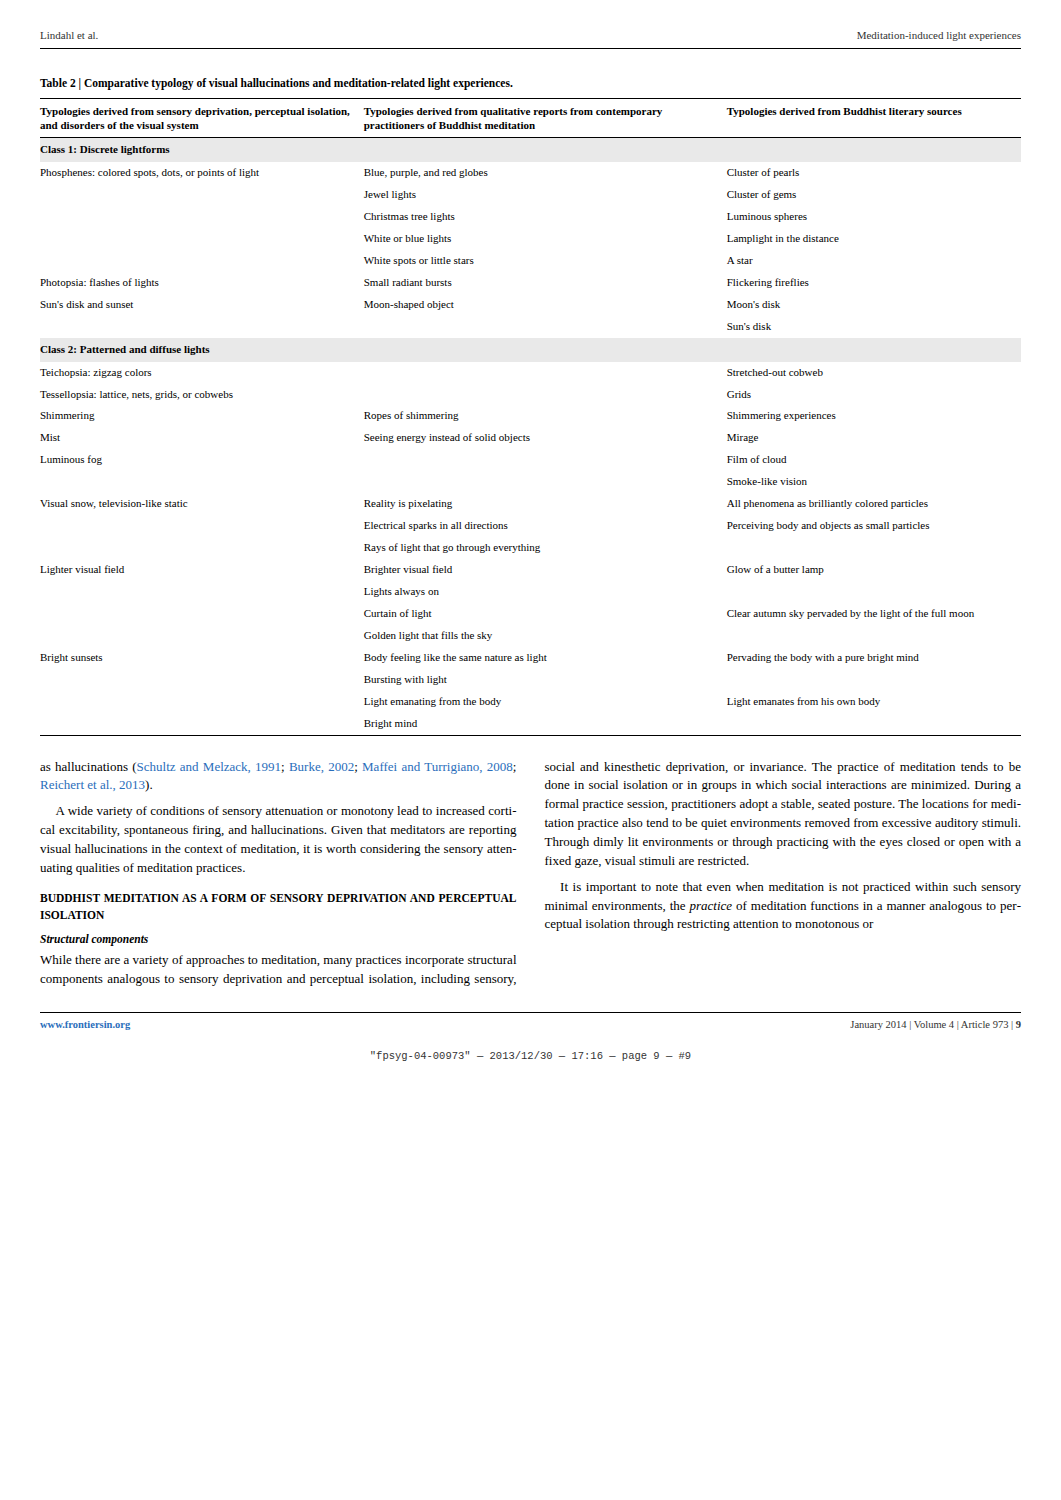Lindahl et al. Meditation-induced light experiences
Table 2 | Comparative typology of visual hallucinations and meditation-related light experiences.
| Typologies derived from sensory deprivation, perceptual isolation, and disorders of the visual system | Typologies derived from qualitative reports from contemporary practitioners of Buddhist meditation | Typologies derived from Buddhist literary sources |
| --- | --- | --- |
| Class 1: Discrete lightforms |
| Phosphenes: colored spots, dots, or points of light | Blue, purple, and red globes | Cluster of pearls |
| | Jewel lights | Cluster of gems |
| | Christmas tree lights | Luminous spheres |
| | White or blue lights | Lamplight in the distance |
| | White spots or little stars | A star |
| Photopsia: flashes of lights | Small radiant bursts | Flickering fireflies |
| Sun's disk and sunset | Moon-shaped object | Moon's disk |
| | | Sun's disk |
| Class 2: Patterned and diffuse lights |
| Teichopsia: zigzag colors | | Stretched-out cobweb |
| Tessellopsia: lattice, nets, grids, or cobwebs | | Grids |
| Shimmering | Ropes of shimmering | Shimmering experiences |
| Mist | Seeing energy instead of solid objects | Mirage |
| Luminous fog | | Film of cloud |
| | | Smoke-like vision |
| Visual snow, television-like static | Reality is pixelating | All phenomena as brilliantly colored particles |
| | Electrical sparks in all directions | Perceiving body and objects as small particles |
| | Rays of light that go through everything | |
| Lighter visual field | Brighter visual field | Glow of a butter lamp |
| | Lights always on | |
| | Curtain of light | Clear autumn sky pervaded by the light of the full moon |
| | Golden light that fills the sky | |
| Bright sunsets | Body feeling like the same nature as light | Pervading the body with a pure bright mind |
| | Bursting with light | |
| | Light emanating from the body | Light emanates from his own body |
| | Bright mind | |
as hallucinations (Schultz and Melzack, 1991; Burke, 2002; Maffei and Turrigiano, 2008; Reichert et al., 2013).
A wide variety of conditions of sensory attenuation or monotony lead to increased cortical excitability, spontaneous firing, and hallucinations. Given that meditators are reporting visual hallucinations in the context of meditation, it is worth considering the sensory attenuating qualities of meditation practices.
Buddhist meditation as a form of sensory deprivation and perceptual isolation
Structural components
While there are a variety of approaches to meditation, many practices incorporate structural components analogous to sensory deprivation and perceptual isolation, including sensory, social and kinesthetic deprivation, or invariance. The practice of meditation tends to be done in social isolation or in groups in which social interactions are minimized. During a formal practice session, practitioners adopt a stable, seated posture. The locations for meditation practice also tend to be quiet environments removed from excessive auditory stimuli. Through dimly lit environments or through practicing with the eyes closed or open with a fixed gaze, visual stimuli are restricted.
It is important to note that even when meditation is not practiced within such sensory minimal environments, the practice of meditation functions in a manner analogous to perceptual isolation through restricting attention to monotonous or
www.frontiersin.org January 2014 | Volume 4 | Article 973 | 9
"fpsyg-04-00973" — 2013/12/30 — 17:16 — page 9 — #9